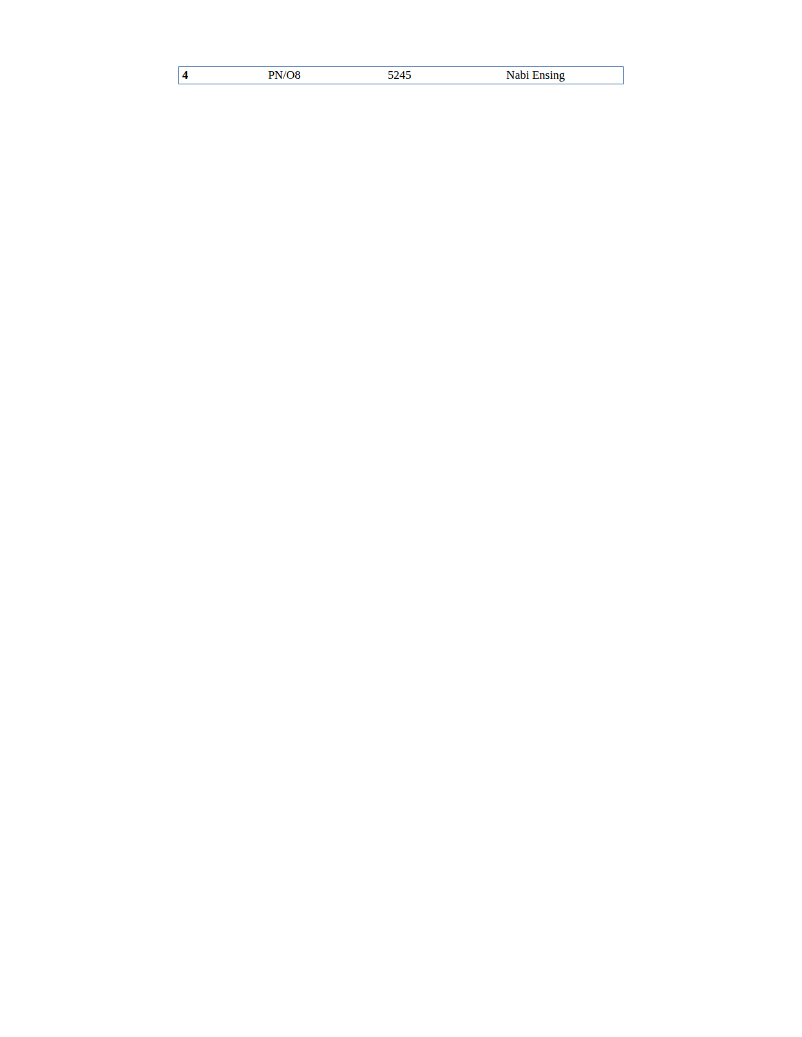| 4 | PN/O8 | 5245 | Nabi Ensing |